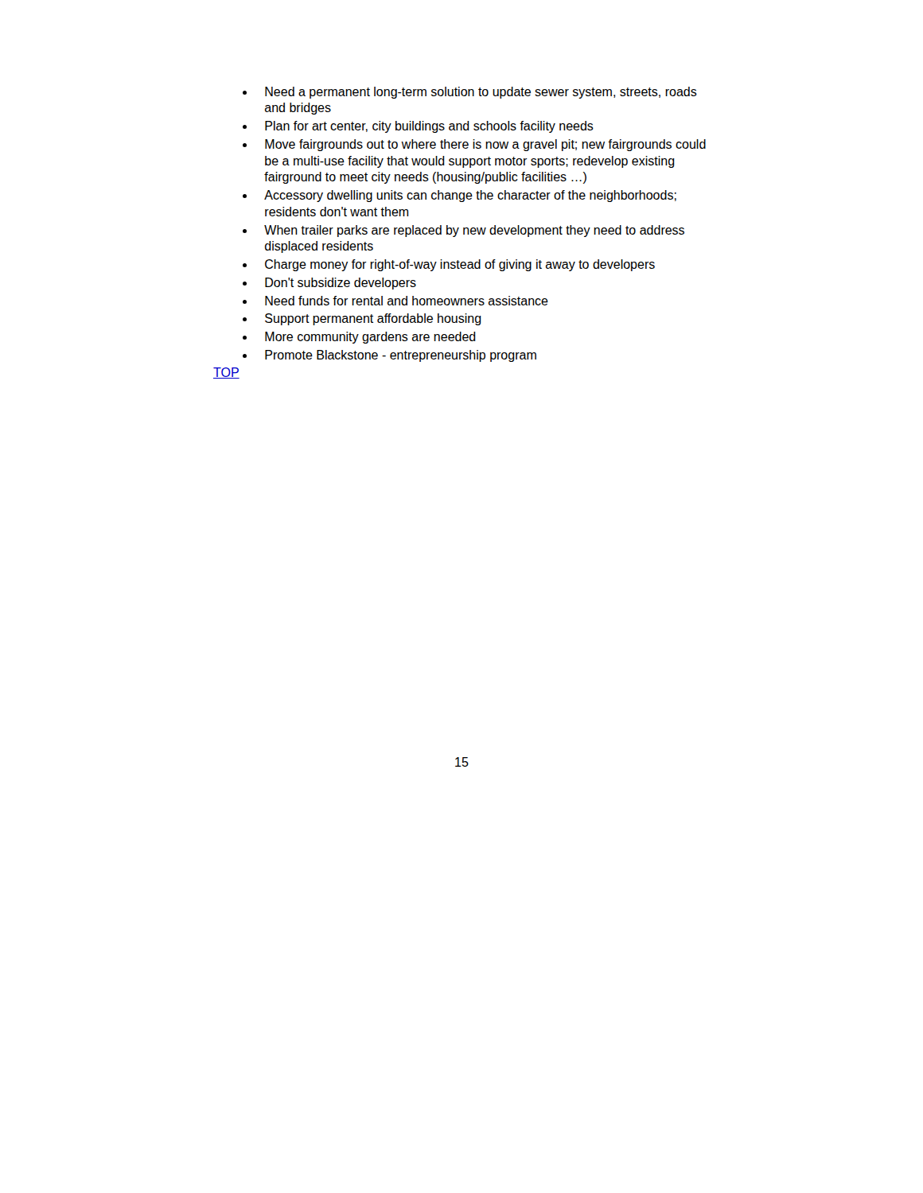Need a permanent long-term solution to update sewer system, streets, roads and bridges
Plan for art center, city buildings and schools facility needs
Move fairgrounds out to where there is now a gravel pit; new fairgrounds could be a multi-use facility that would support motor sports; redevelop existing fairground to meet city needs (housing/public facilities …)
Accessory dwelling units can change the character of the neighborhoods; residents don't want them
When trailer parks are replaced by new development they need to address displaced residents
Charge money for right-of-way instead of giving it away to developers
Don't subsidize developers
Need funds for rental and homeowners assistance
Support permanent affordable housing
More community gardens are needed
Promote Blackstone - entrepreneurship program
TOP
15